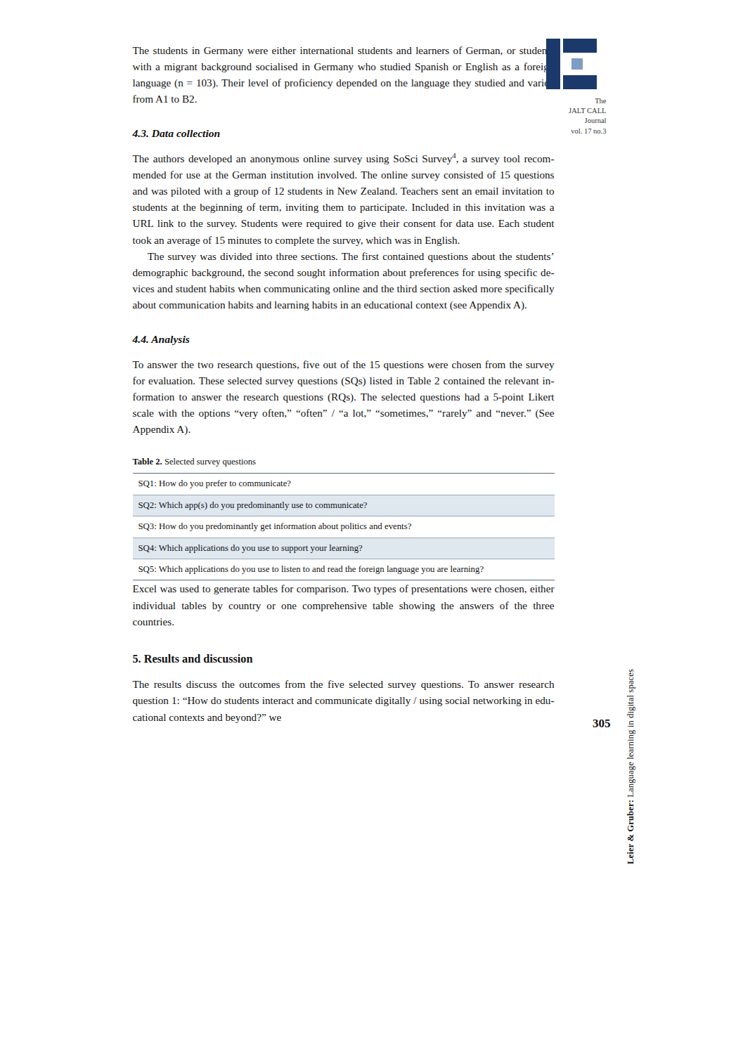The
JALT CALL
Journal
vol. 17 no.3
The students in Germany were either international students and learners of German, or students with a migrant background socialised in Germany who studied Spanish or English as a foreign language (n = 103). Their level of proficiency depended on the language they studied and varied from A1 to B2.
4.3. Data collection
The authors developed an anonymous online survey using SoSci Survey4, a survey tool recommended for use at the German institution involved. The online survey consisted of 15 questions and was piloted with a group of 12 students in New Zealand. Teachers sent an email invitation to students at the beginning of term, inviting them to participate. Included in this invitation was a URL link to the survey. Students were required to give their consent for data use. Each student took an average of 15 minutes to complete the survey, which was in English.
The survey was divided into three sections. The first contained questions about the students’ demographic background, the second sought information about preferences for using specific devices and student habits when communicating online and the third section asked more specifically about communication habits and learning habits in an educational context (see Appendix A).
4.4. Analysis
To answer the two research questions, five out of the 15 questions were chosen from the survey for evaluation. These selected survey questions (SQs) listed in Table 2 contained the relevant information to answer the research questions (RQs). The selected questions had a 5-point Likert scale with the options “very often,” “often” / “a lot,” “sometimes,” “rarely” and “never.” (See Appendix A).
Table 2. Selected survey questions
| SQ1: How do you prefer to communicate? |
| SQ2: Which app(s) do you predominantly use to communicate? |
| SQ3: How do you predominantly get information about politics and events? |
| SQ4: Which applications do you use to support your learning? |
| SQ5: Which applications do you use to listen to and read the foreign language you are learning? |
Excel was used to generate tables for comparison. Two types of presentations were chosen, either individual tables by country or one comprehensive table showing the answers of the three countries.
5. Results and discussion
The results discuss the outcomes from the five selected survey questions. To answer research question 1: “How do students interact and communicate digitally / using social networking in educational contexts and beyond?” we
Leier & Gruber: Language learning in digital spaces
305